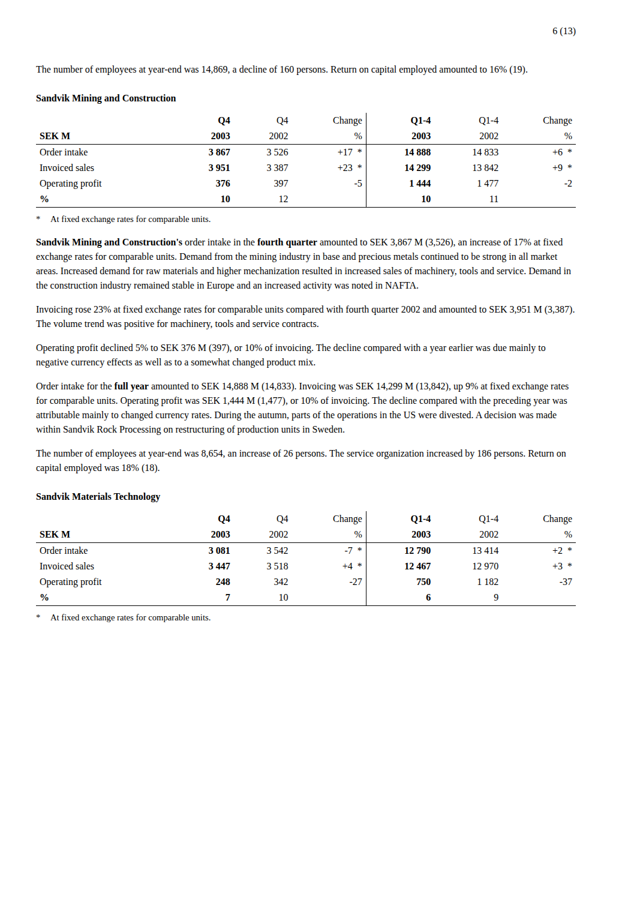6 (13)
The number of employees at year-end was 14,869, a decline of 160 persons. Return on capital employed amounted to 16% (19).
Sandvik Mining and Construction
| | Q4 | Q4 | Change | Q1-4 | Q1-4 | Change |
| --- | --- | --- | --- | --- | --- | --- |
| SEK M | 2003 | 2002 | % | 2003 | 2002 | % |
| Order intake | 3 867 | 3 526 | +17 * | 14 888 | 14 833 | +6 * |
| Invoiced sales | 3 951 | 3 387 | +23 * | 14 299 | 13 842 | +9 * |
| Operating profit | 376 | 397 | -5 | 1 444 | 1 477 | -2 |
| % | 10 | 12 | | 10 | 11 | |
*At fixed exchange rates for comparable units.
Sandvik Mining and Construction's order intake in the fourth quarter amounted to SEK 3,867 M (3,526), an increase of 17% at fixed exchange rates for comparable units. Demand from the mining industry in base and precious metals continued to be strong in all market areas. Increased demand for raw materials and higher mechanization resulted in increased sales of machinery, tools and service. Demand in the construction industry remained stable in Europe and an increased activity was noted in NAFTA.
Invoicing rose 23% at fixed exchange rates for comparable units compared with fourth quarter 2002 and amounted to SEK 3,951 M (3,387). The volume trend was positive for machinery, tools and service contracts.
Operating profit declined 5% to SEK 376 M (397), or 10% of invoicing. The decline compared with a year earlier was due mainly to negative currency effects as well as to a somewhat changed product mix.
Order intake for the full year amounted to SEK 14,888 M (14,833). Invoicing was SEK 14,299 M (13,842), up 9% at fixed exchange rates for comparable units. Operating profit was SEK 1,444 M (1,477), or 10% of invoicing. The decline compared with the preceding year was attributable mainly to changed currency rates. During the autumn, parts of the operations in the US were divested. A decision was made within Sandvik Rock Processing on restructuring of production units in Sweden.
The number of employees at year-end was 8,654, an increase of 26 persons. The service organization increased by 186 persons. Return on capital employed was 18% (18).
Sandvik Materials Technology
| | Q4 | Q4 | Change | Q1-4 | Q1-4 | Change |
| --- | --- | --- | --- | --- | --- | --- |
| SEK M | 2003 | 2002 | % | 2003 | 2002 | % |
| Order intake | 3 081 | 3 542 | -7 * | 12 790 | 13 414 | +2 * |
| Invoiced sales | 3 447 | 3 518 | +4 * | 12 467 | 12 970 | +3 * |
| Operating profit | 248 | 342 | -27 | 750 | 1 182 | -37 |
| % | 7 | 10 | | 6 | 9 | |
*At fixed exchange rates for comparable units.